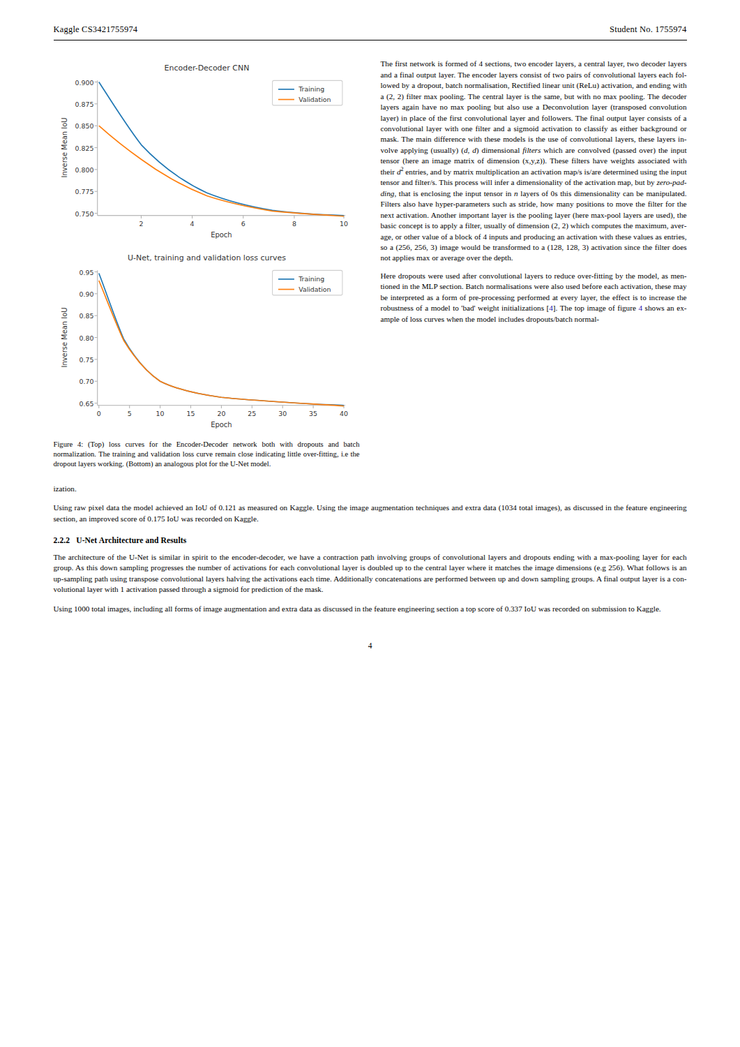Kaggle CS3421755974
Student No. 1755974
Encoder-Decoder CNN 0.900 0.875 0.850 0.825 0.800 0.775 0.750 2 4 6 8 10 Epoch Inverse Mean IoU Training Validation U-Net, training and validation loss curves 0.95 0.90 0.85 0.80 0.75 0.70 0.65 0 5 10 15 20 25 30 35 40 Epoch Inverse Mean IoU Training Validation
Figure 4: (Top) loss curves for the Encoder-Decoder network both with dropouts and batch normalization. The training and validation loss curve remain close indicating little over-fitting, i.e the dropout layers working. (Bottom) an analogous plot for the U-Net model.
The first network is formed of 4 sections, two encoder layers, a central layer, two decoder layers and a final output layer. The encoder layers consist of two pairs of convolutional layers each followed by a dropout, batch normalisation, Rectified linear unit (ReLu) activation, and ending with a (2, 2) filter max pooling. The central layer is the same, but with no max pooling. The decoder layers again have no max pooling but also use a Deconvolution layer (transposed convolution layer) in place of the first convolutional layer and followers. The final output layer consists of a convolutional layer with one filter and a sigmoid activation to classify as either background or mask. The main difference with these models is the use of convolutional layers, these layers involve applying (usually) (d, d) dimensional filters which are convolved (passed over) the input tensor (here an image matrix of dimension (x,y,z)). These filters have weights associated with their d2 entries, and by matrix multiplication an activation map/s is/are determined using the input tensor and filter/s. This process will infer a dimensionality of the activation map, but by zero-padding, that is enclosing the input tensor in n layers of 0s this dimensionality can be manipulated. Filters also have hyper-parameters such as stride, how many positions to move the filter for the next activation. Another important layer is the pooling layer (here max-pool layers are used), the basic concept is to apply a filter, usually of dimension (2, 2) which computes the maximum, average, or other value of a block of 4 inputs and producing an activation with these values as entries, so a (256, 256, 3) image would be transformed to a (128, 128, 3) activation since the filter does not applies max or average over the depth.
Here dropouts were used after convolutional layers to reduce over-fitting by the model, as mentioned in the MLP section. Batch normalisations were also used before each activation, these may be interpreted as a form of pre-processing performed at every layer, the effect is to increase the robustness of a model to 'bad' weight initializations [4]. The top image of figure 4 shows an example of loss curves when the model includes dropouts/batch normal-
ization.
Using raw pixel data the model achieved an IoU of 0.121 as measured on Kaggle. Using the image augmentation techniques and extra data (1034 total images), as discussed in the feature engineering section, an improved score of 0.175 IoU was recorded on Kaggle.
2.2.2 U-Net Architecture and Results
The architecture of the U-Net is similar in spirit to the encoder-decoder, we have a contraction path involving groups of convolutional layers and dropouts ending with a max-pooling layer for each group. As this down sampling progresses the number of activations for each convolutional layer is doubled up to the central layer where it matches the image dimensions (e.g 256). What follows is an up-sampling path using transpose convolutional layers halving the activations each time. Additionally concatenations are performed between up and down sampling groups. A final output layer is a convolutional layer with 1 activation passed through a sigmoid for prediction of the mask.
Using 1000 total images, including all forms of image augmentation and extra data as discussed in the feature engineering section a top score of 0.337 IoU was recorded on submission to Kaggle.
4